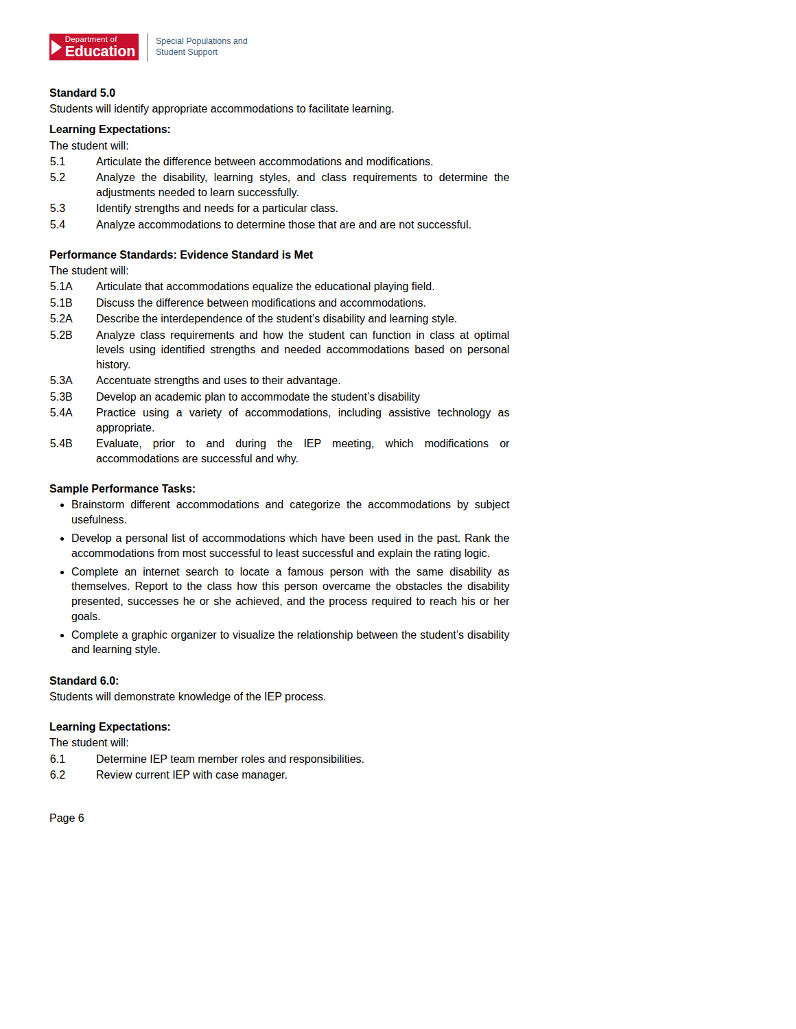Department of Education
Special Populations and
Student Support
Standard 5.0
Students will identify appropriate accommodations to facilitate learning.
Learning Expectations:
The student will:
5.1 Articulate the difference between accommodations and modifications.
5.2 Analyze the disability, learning styles, and class requirements to determine the adjustments needed to learn successfully.
5.3 Identify strengths and needs for a particular class.
5.4 Analyze accommodations to determine those that are and are not successful.
Performance Standards: Evidence Standard is Met
The student will:
5.1A Articulate that accommodations equalize the educational playing field.
5.1B Discuss the difference between modifications and accommodations.
5.2A Describe the interdependence of the student’s disability and learning style.
5.2B Analyze class requirements and how the student can function in class at optimal levels using identified strengths and needed accommodations based on personal history.
5.3A Accentuate strengths and uses to their advantage.
5.3B Develop an academic plan to accommodate the student’s disability
5.4A Practice using a variety of accommodations, including assistive technology as appropriate.
5.4B Evaluate, prior to and during the IEP meeting, which modifications or accommodations are successful and why.
Sample Performance Tasks:
Brainstorm different accommodations and categorize the accommodations by subject usefulness.
Develop a personal list of accommodations which have been used in the past. Rank the accommodations from most successful to least successful and explain the rating logic.
Complete an internet search to locate a famous person with the same disability as themselves. Report to the class how this person overcame the obstacles the disability presented, successes he or she achieved, and the process required to reach his or her goals.
Complete a graphic organizer to visualize the relationship between the student’s disability and learning style.
Standard 6.0:
Students will demonstrate knowledge of the IEP process.
Learning Expectations:
The student will:
6.1 Determine IEP team member roles and responsibilities.
6.2 Review current IEP with case manager.
Page 6